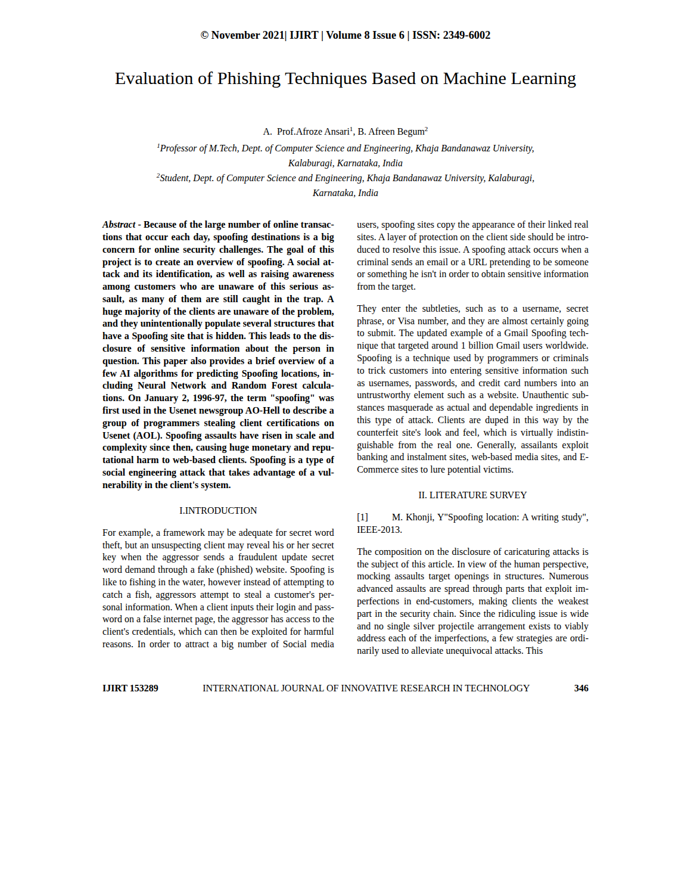© November 2021| IJIRT | Volume 8 Issue 6 | ISSN: 2349-6002
Evaluation of Phishing Techniques Based on Machine Learning
A. Prof.Afroze Ansari1, B. Afreen Begum2
1Professor of M.Tech, Dept. of Computer Science and Engineering, Khaja Bandanawaz University,
Kalaburagi, Karnataka, India
2Student, Dept. of Computer Science and Engineering, Khaja Bandanawaz University, Kalaburagi,
Karnataka, India
Abstract - Because of the large number of online transactions that occur each day, spoofing destinations is a big concern for online security challenges. The goal of this project is to create an overview of spoofing. A social attack and its identification, as well as raising awareness among customers who are unaware of this serious assault, as many of them are still caught in the trap. A huge majority of the clients are unaware of the problem, and they unintentionally populate several structures that have a Spoofing site that is hidden. This leads to the disclosure of sensitive information about the person in question. This paper also provides a brief overview of a few AI algorithms for predicting Spoofing locations, including Neural Network and Random Forest calculations. On January 2, 1996-97, the term "spoofing" was first used in the Usenet newsgroup AO-Hell to describe a group of programmers stealing client certifications on Usenet (AOL). Spoofing assaults have risen in scale and complexity since then, causing huge monetary and reputational harm to web-based clients. Spoofing is a type of social engineering attack that takes advantage of a vulnerability in the client's system.
I.INTRODUCTION
For example, a framework may be adequate for secret word theft, but an unsuspecting client may reveal his or her secret key when the aggressor sends a fraudulent update secret word demand through a fake (phished) website. Spoofing is like to fishing in the water, however instead of attempting to catch a fish, aggressors attempt to steal a customer's personal information. When a client inputs their login and password on a false internet page, the aggressor has access to the client's credentials, which can then be exploited for harmful reasons. In order to attract a big number of Social media users, spoofing sites copy the appearance of their linked real sites. A layer of protection on the client side should be introduced to resolve this issue. A spoofing attack occurs when a criminal sends an email or a URL pretending to be someone or something he isn't in order to obtain sensitive information from the target.
They enter the subtleties, such as to a username, secret phrase, or Visa number, and they are almost certainly going to submit. The updated example of a Gmail Spoofing technique that targeted around 1 billion Gmail users worldwide. Spoofing is a technique used by programmers or criminals to trick customers into entering sensitive information such as usernames, passwords, and credit card numbers into an untrustworthy element such as a website. Unauthentic substances masquerade as actual and dependable ingredients in this type of attack. Clients are duped in this way by the counterfeit site's look and feel, which is virtually indistinguishable from the real one. Generally, assailants exploit banking and instalment sites, web-based media sites, and E-Commerce sites to lure potential victims.
II. LITERATURE SURVEY
[1] M. Khonji, Y"Spoofing location: A writing study", IEEE-2013.
The composition on the disclosure of caricaturing attacks is the subject of this article. In view of the human perspective, mocking assaults target openings in structures. Numerous advanced assaults are spread through parts that exploit imperfections in end-customers, making clients the weakest part in the security chain. Since the ridiculing issue is wide and no single silver projectile arrangement exists to viably address each of the imperfections, a few strategies are ordinarily used to alleviate unequivocal attacks. This
IJIRT 153289 INTERNATIONAL JOURNAL OF INNOVATIVE RESEARCH IN TECHNOLOGY 346